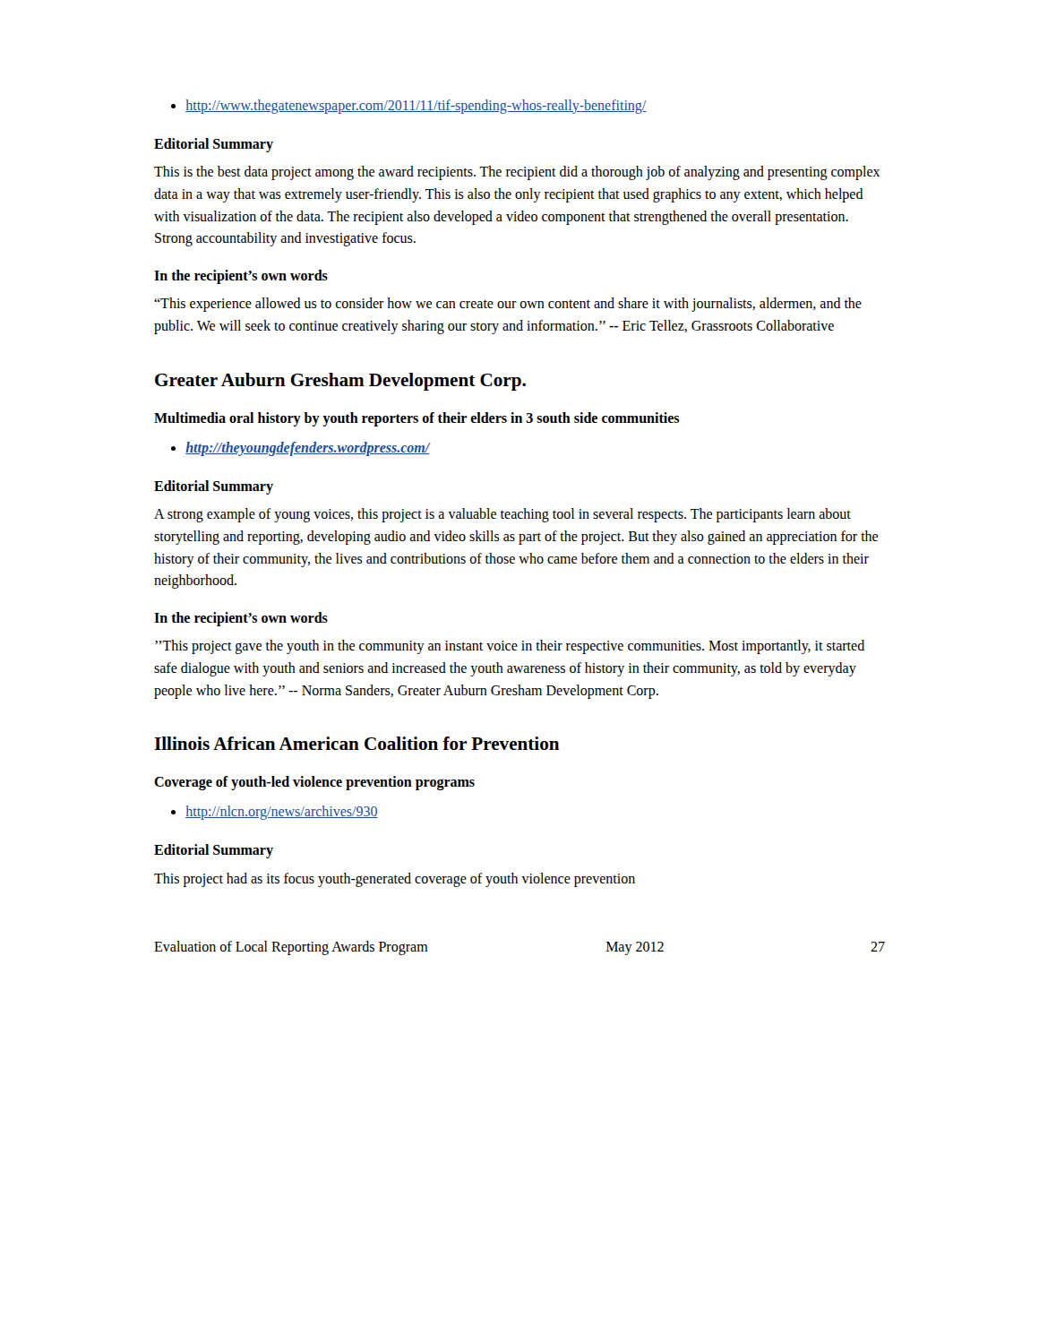http://www.thegatenewspaper.com/2011/11/tif-spending-whos-really-benefiting/
Editorial Summary
This is the best data project among the award recipients. The recipient did a thorough job of analyzing and presenting complex data in a way that was extremely user-friendly. This is also the only recipient that used graphics to any extent, which helped with visualization of the data. The recipient also developed a video component that strengthened the overall presentation. Strong accountability and investigative focus.
In the recipient’s own words
“This experience allowed us to consider how we can create our own content and share it with journalists, aldermen, and the public. We will seek to continue creatively sharing our story and information.’’ -- Eric Tellez, Grassroots Collaborative
Greater Auburn Gresham Development Corp.
Multimedia oral history by youth reporters of their elders in 3 south side communities
http://theyoungdefenders.wordpress.com/
Editorial Summary
A strong example of young voices, this project is a valuable teaching tool in several respects. The participants learn about storytelling and reporting, developing audio and video skills as part of the project. But they also gained an appreciation for the history of their community, the lives and contributions of those who came before them and a connection to the elders in their neighborhood.
In the recipient’s own words
’’This project gave the youth in the community an instant voice in their respective communities. Most importantly, it started safe dialogue with youth and seniors and increased the youth awareness of history in their community, as told by everyday people who live here.’’ -- Norma Sanders, Greater Auburn Gresham Development Corp.
Illinois African American Coalition for Prevention
Coverage of youth-led violence prevention programs
http://nlcn.org/news/archives/930
Editorial Summary
This project had as its focus youth-generated coverage of youth violence prevention
Evaluation of Local Reporting Awards Program May 2012 27